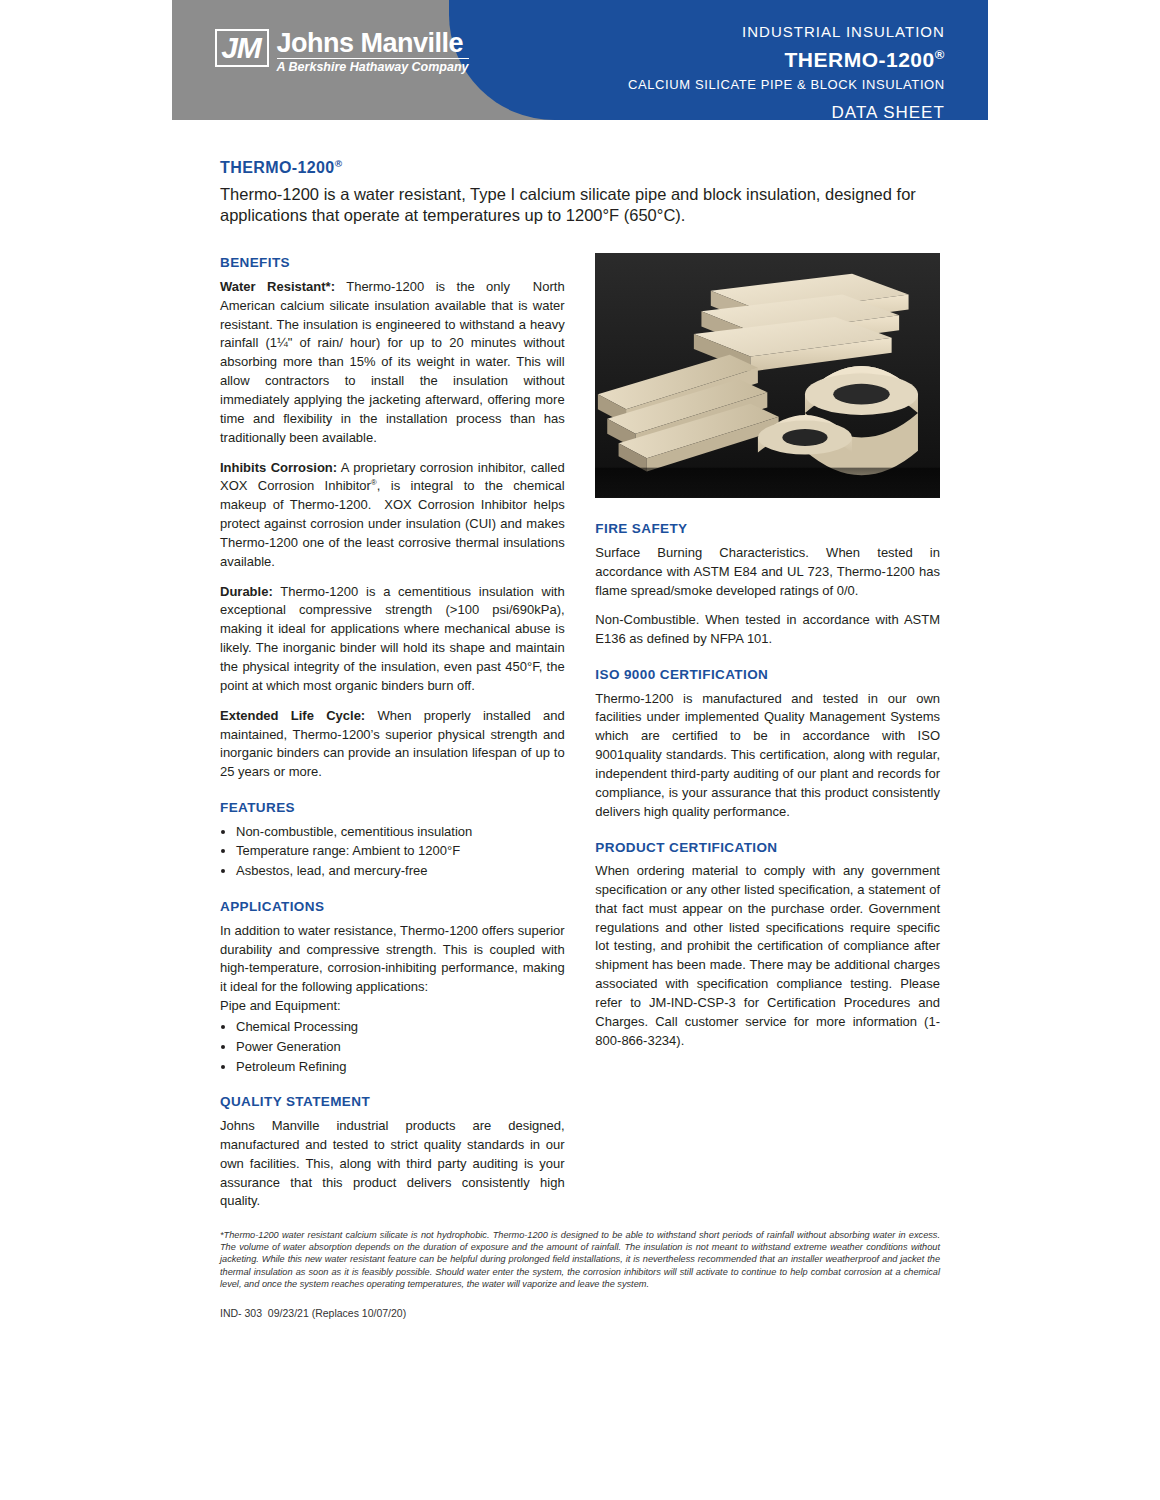JM Johns Manville A Berkshire Hathaway Company
INDUSTRIAL INSULATION
THERMO-1200®
CALCIUM SILICATE PIPE & BLOCK INSULATION
DATA SHEET
THERMO-1200®
Thermo-1200 is a water resistant, Type I calcium silicate pipe and block insulation, designed for applications that operate at temperatures up to 1200°F (650°C).
Benefits
Water Resistant*: Thermo-1200 is the only North American calcium silicate insulation available that is water resistant. The insulation is engineered to withstand a heavy rainfall (1¼" of rain/ hour) for up to 20 minutes without absorbing more than 15% of its weight in water. This will allow contractors to install the insulation without immediately applying the jacketing afterward, offering more time and flexibility in the installation process than has traditionally been available.
Inhibits Corrosion: A proprietary corrosion inhibitor, called XOX Corrosion Inhibitor®, is integral to the chemical makeup of Thermo-1200. XOX Corrosion Inhibitor helps protect against corrosion under insulation (CUI) and makes Thermo-1200 one of the least corrosive thermal insulations available.
Durable: Thermo-1200 is a cementitious insulation with exceptional compressive strength (>100 psi/690kPa), making it ideal for applications where mechanical abuse is likely. The inorganic binder will hold its shape and maintain the physical integrity of the insulation, even past 450°F, the point at which most organic binders burn off.
Extended Life Cycle: When properly installed and maintained, Thermo-1200’s superior physical strength and inorganic binders can provide an insulation lifespan of up to 25 years or more.
Features
Non-combustible, cementitious insulation
Temperature range: Ambient to 1200°F
Asbestos, lead, and mercury-free
Applications
In addition to water resistance, Thermo-1200 offers superior durability and compressive strength. This is coupled with high-temperature, corrosion-inhibiting performance, making it ideal for the following applications:
Pipe and Equipment:
Chemical Processing
Power Generation
Petroleum Refining
Quality Statement
Johns Manville industrial products are designed, manufactured and tested to strict quality standards in our own facilities. This, along with third party auditing is your assurance that this product delivers consistently high quality.
Fire Safety
Surface Burning Characteristics. When tested in accordance with ASTM E84 and UL 723, Thermo-1200 has flame spread/smoke developed ratings of 0/0.
Non-Combustible. When tested in accordance with ASTM E136 as defined by NFPA 101.
ISO 9000 Certification
Thermo-1200 is manufactured and tested in our own facilities under implemented Quality Management Systems which are certified to be in accordance with ISO 9001quality standards. This certification, along with regular, independent third-party auditing of our plant and records for compliance, is your assurance that this product consistently delivers high quality performance.
Product Certification
When ordering material to comply with any government specification or any other listed specification, a statement of that fact must appear on the purchase order. Government regulations and other listed specifications require specific lot testing, and prohibit the certification of compliance after shipment has been made. There may be additional charges associated with specification compliance testing. Please refer to JM-IND-CSP-3 for Certification Procedures and Charges. Call customer service for more information (1-800-866-3234).
*Thermo-1200 water resistant calcium silicate is not hydrophobic. Thermo-1200 is designed to be able to withstand short periods of rainfall without absorbing water in excess. The volume of water absorption depends on the duration of exposure and the amount of rainfall. The insulation is not meant to withstand extreme weather conditions without jacketing. While this new water resistant feature can be helpful during prolonged field installations, it is nevertheless recommended that an installer weatherproof and jacket the thermal insulation as soon as it is feasibly possible. Should water enter the system, the corrosion inhibitors will still activate to continue to help combat corrosion at a chemical level, and once the system reaches operating temperatures, the water will vaporize and leave the system.
IND- 303 09/23/21 (Replaces 10/07/20)